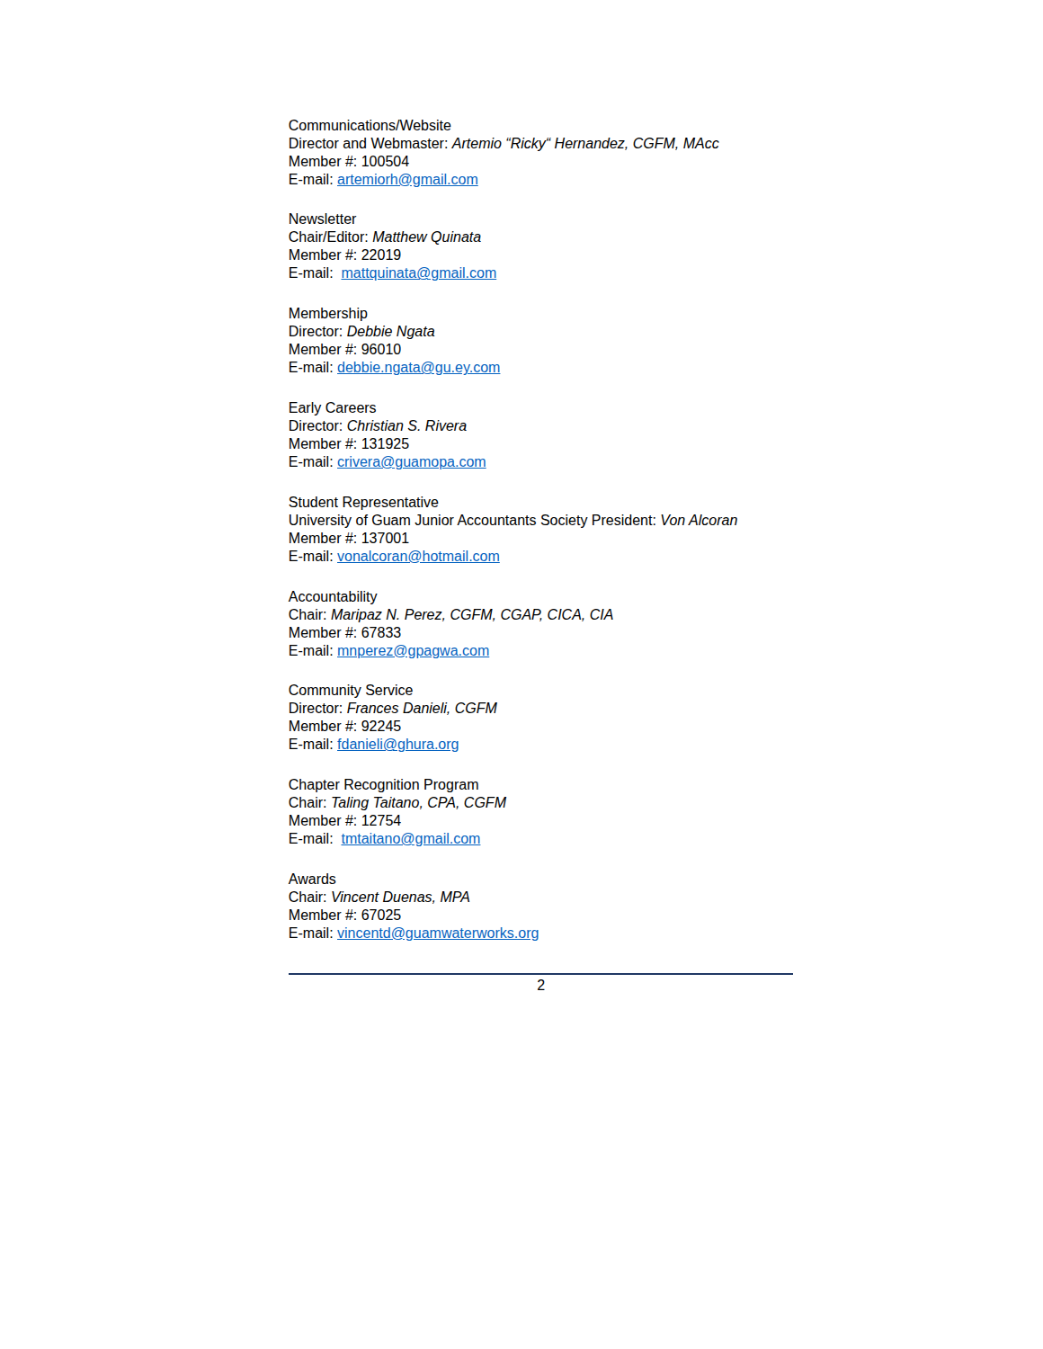Communications/Website
Director and Webmaster: Artemio “Ricky“ Hernandez, CGFM, MAcc
Member #: 100504
E-mail: artemiorh@gmail.com
Newsletter
Chair/Editor: Matthew Quinata
Member #: 22019
E-mail: mattquinata@gmail.com
Membership
Director: Debbie Ngata
Member #: 96010
E-mail: debbie.ngata@gu.ey.com
Early Careers
Director: Christian S. Rivera
Member #: 131925
E-mail: crivera@guamopa.com
Student Representative
University of Guam Junior Accountants Society President: Von Alcoran
Member #: 137001
E-mail: vonalcoran@hotmail.com
Accountability
Chair: Maripaz N. Perez, CGFM, CGAP, CICA, CIA
Member #: 67833
E-mail: mnperez@gpagwa.com
Community Service
Director: Frances Danieli, CGFM
Member #: 92245
E-mail: fdanieli@ghura.org
Chapter Recognition Program
Chair: Taling Taitano, CPA, CGFM
Member #: 12754
E-mail: tmtaitano@gmail.com
Awards
Chair: Vincent Duenas, MPA
Member #: 67025
E-mail: vincentd@guamwaterworks.org
2